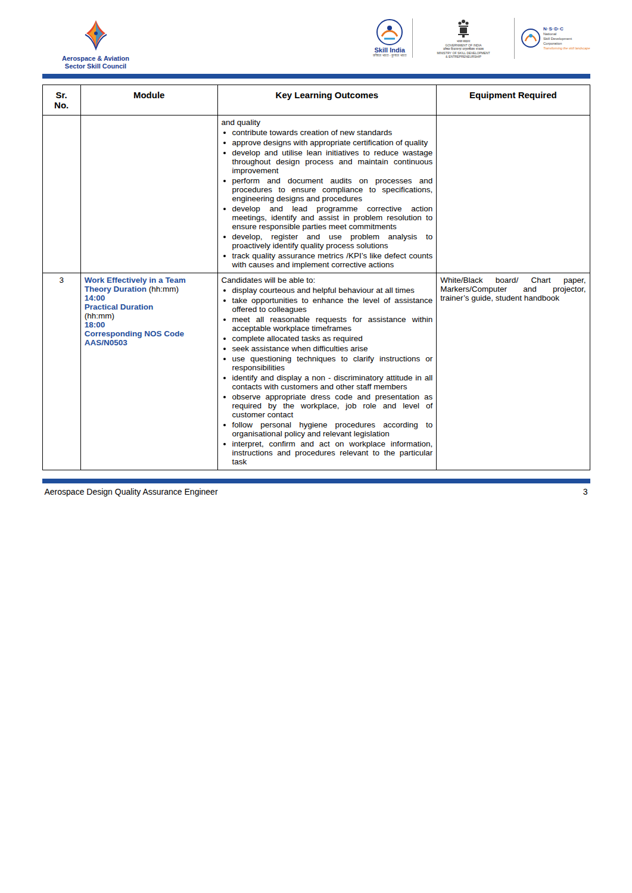Aerospace & Aviation
Sector Skill Council
Skill India
कौशल भारत - कुशल भारत
भारत सरकार
GOVERNMENT OF INDIA
कौशल विकास एवं उद्यमशीलता मंत्रालय
MINISTRY OF SKILL DEVELOPMENT
& ENTREPRENEURSHIP
N·S·D·C
National
Skill Development
Corporation
Transforming the skill landscape
| Sr. No. | Module | Key Learning Outcomes | Equipment Required |
| --- | --- | --- | --- |
| | | and quality contribute towards creation of new standards approve designs with appropriate certification of quality develop and utilise lean initiatives to reduce wastage throughout design process and maintain continuous improvement perform and document audits on processes and procedures to ensure compliance to specifications, engineering designs and procedures develop and lead programme corrective action meetings, identify and assist in problem resolution to ensure responsible parties meet commitments develop, register and use problem analysis to proactively identify quality process solutions track quality assurance metrics /KPI’s like defect counts with causes and implement corrective actions | |
| 3 | Work Effectively in a Team Theory Duration (hh:mm) 14:00 Practical Duration (hh:mm) 18:00 Corresponding NOS Code AAS/N0503 | Candidates will be able to: display courteous and helpful behaviour at all times take opportunities to enhance the level of assistance offered to colleagues meet all reasonable requests for assistance within acceptable workplace timeframes complete allocated tasks as required seek assistance when difficulties arise use questioning techniques to clarify instructions or responsibilities identify and display a non - discriminatory attitude in all contacts with customers and other staff members observe appropriate dress code and presentation as required by the workplace, job role and level of customer contact follow personal hygiene procedures according to organisational policy and relevant legislation interpret, confirm and act on workplace information, instructions and procedures relevant to the particular task | White/Black board/ Chart paper, Markers/Computer and projector, trainer’s guide, student handbook |
Aerospace Design Quality Assurance Engineer
3